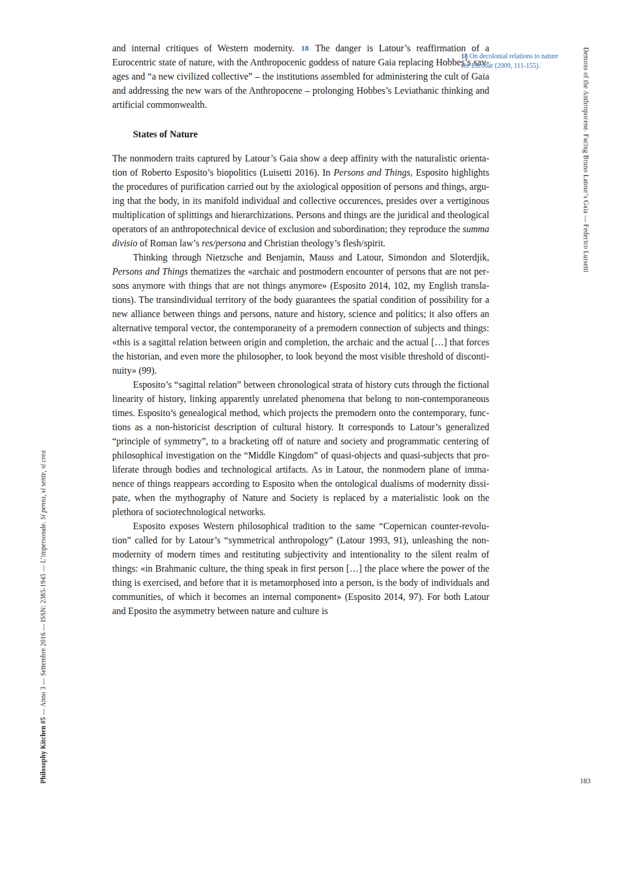Demons of the Anthropocene. Facing Bruno Latour’s Gaia — Federico Luisetti
Philosophy Kitchen #5 — Anno 3 — Settembre 2016 — ISSN: 2385-1945 — L’impersonale. Si pensa, si sente, si crea
183
18 On decolonial relations to nature see Escobar (2009, 111-155).
and internal critiques of Western modernity. 18 The danger is Latour’s reaffirmation of a Eurocentric state of nature, with the Anthropocenic goddess of nature Gaia replacing Hobbes’s savages and “a new civilized collective” – the institutions assembled for administering the cult of Gaia and addressing the new wars of the Anthropocene – prolonging Hobbes’s Leviathanic thinking and artificial commonwealth.
States of Nature
The nonmodern traits captured by Latour’s Gaia show a deep affinity with the naturalistic orientation of Roberto Esposito’s biopolitics (Luisetti 2016). In Persons and Things, Esposito highlights the procedures of purification carried out by the axiological opposition of persons and things, arguing that the body, in its manifold individual and collective occurences, presides over a vertiginous multiplication of splittings and hierarchizations. Persons and things are the juridical and theological operators of an anthropotechnical device of exclusion and subordination; they reproduce the summa divisio of Roman law’s res/persona and Christian theology’s flesh/spirit.
Thinking through Nietzsche and Benjamin, Mauss and Latour, Simondon and Sloterdjik, Persons and Things thematizes the «archaic and postmodern encounter of persons that are not persons anymore with things that are not things anymore» (Esposito 2014, 102, my English translations). The transindividual territory of the body guarantees the spatial condition of possibility for a new alliance between things and persons, nature and history, science and politics; it also offers an alternative temporal vector, the contemporaneity of a premodern connection of subjects and things: «this is a sagittal relation between origin and completion, the archaic and the actual […] that forces the historian, and even more the philosopher, to look beyond the most visible threshold of discontinuity» (99).
Esposito’s “sagittal relation” between chronological strata of history cuts through the fictional linearity of history, linking apparently unrelated phenomena that belong to non-contemporaneous times. Esposito’s genealogical method, which projects the premodern onto the contemporary, functions as a non-historicist description of cultural history. It corresponds to Latour’s generalized “principle of symmetry”, to a bracketing off of nature and society and programmatic centering of philosophical investigation on the “Middle Kingdom” of quasi-objects and quasi-subjects that proliferate through bodies and technological artifacts. As in Latour, the nonmodern plane of immanence of things reappears according to Esposito when the ontological dualisms of modernity dissipate, when the mythography of Nature and Society is replaced by a materialistic look on the plethora of sociotechnological networks.
Esposito exposes Western philosophical tradition to the same “Copernican counter-revolution” called for by Latour’s “symmetrical anthropology” (Latour 1993, 91), unleashing the nonmodernity of modern times and restituting subjectivity and intentionality to the silent realm of things: «in Brahmanic culture, the thing speak in first person […] the place where the power of the thing is exercised, and before that it is metamorphosed into a person, is the body of individuals and communities, of which it becomes an internal component» (Esposito 2014, 97). For both Latour and Eposito the asymmetry between nature and culture is